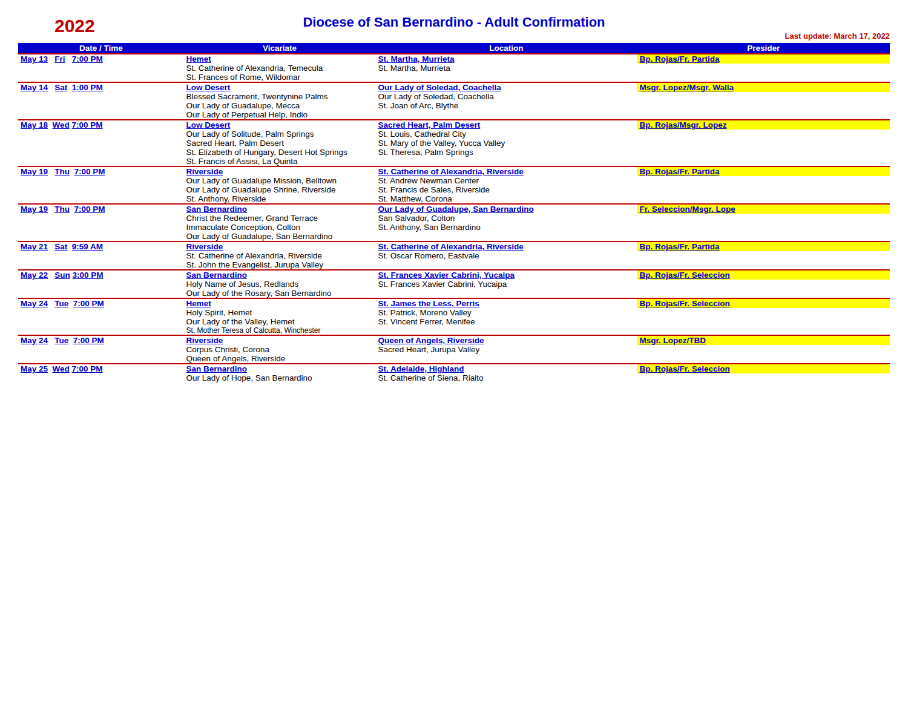2022
Diocese of San Bernardino - Adult Confirmation
Last update: March 17, 2022
| Date / Time | Vicariate | Location | Presider |
| --- | --- | --- | --- |
| May 13 Fri 7:00 PM | Hemet | St. Martha, Murrieta | Bp. Rojas/Fr. Partida |
| | St. Catherine of Alexandria, Temecula | St. Martha, Murrieta | |
| | St. Frances of Rome, Wildomar | | |
| May 14 Sat 1:00 PM | Low Desert | Our Lady of Soledad, Coachella | Msgr. Lopez/Msgr. Walla |
| | Blessed Sacrament, Twentynine Palms | Our Lady of Soledad, Coachella | |
| | Our Lady of Guadalupe, Mecca | St. Joan of Arc, Blythe | |
| | Our Lady of Perpetual Help, Indio | | |
| May 18 Wed 7:00 PM | Low Desert | Sacred Heart, Palm Desert | Bp. Rojas/Msgr. Lopez |
| | Our Lady of Solitude, Palm Springs | St. Louis, Cathedral City | |
| | Sacred Heart, Palm Desert | St. Mary of the Valley, Yucca Valley | |
| | St. Elizabeth of Hungary, Desert Hot Springs | St. Theresa, Palm Springs | |
| | St. Francis of Assisi, La Quinta | | |
| May 19 Thu 7:00 PM | Riverside | St. Catherine of Alexandria, Riverside | Bp. Rojas/Fr. Partida |
| | Our Lady of Guadalupe Mission, Belltown | St. Andrew Newman Center | |
| | Our Lady of Guadalupe Shrine, Riverside | St. Francis de Sales, Riverside | |
| | St. Anthony, Riverside | St. Matthew, Corona | |
| May 19 Thu 7:00 PM | San Bernardino | Our Lady of Guadalupe, San Bernardino | Fr. Seleccion/Msgr. Lope |
| | Christ the Redeemer, Grand Terrace | San Salvador, Colton | |
| | Immaculate Conception, Colton | St. Anthony, San Bernardino | |
| | Our Lady of Guadalupe, San Bernardino | | |
| May 21 Sat 9:59 AM | Riverside | St. Catherine of Alexandria, Riverside | Bp. Rojas/Fr. Partida |
| | St. Catherine of Alexandria, Riverside | St. Oscar Romero, Eastvale | |
| | St. John the Evangelist, Jurupa Valley | | |
| May 22 Sun 3:00 PM | San Bernardino | St. Frances Xavier Cabrini, Yucaipa | Bp. Rojas/Fr. Seleccion |
| | Holy Name of Jesus, Redlands | St. Frances Xavier Cabrini, Yucaipa | |
| | Our Lady of the Rosary, San Bernardino | | |
| May 24 Tue 7:00 PM | Hemet | St. James the Less, Perris | Bp. Rojas/Fr. Seleccion |
| | Holy Spirit, Hemet | St. Patrick, Moreno Valley | |
| | Our Lady of the Valley, Hemet | St. Vincent Ferrer, Menifee | |
| | St. Mother Teresa of Calcutta, Winchester | | |
| May 24 Tue 7:00 PM | Riverside | Queen of Angels, Riverside | Msgr. Lopez/TBD |
| | Corpus Christi, Corona | Sacred Heart, Jurupa Valley | |
| | Queen of Angels, Riverside | | |
| May 25 Wed 7:00 PM | San Bernardino | St. Adelaide, Highland | Bp. Rojas/Fr. Seleccion |
| | Our Lady of Hope, San Bernardino | St. Catherine of Siena, Rialto | |